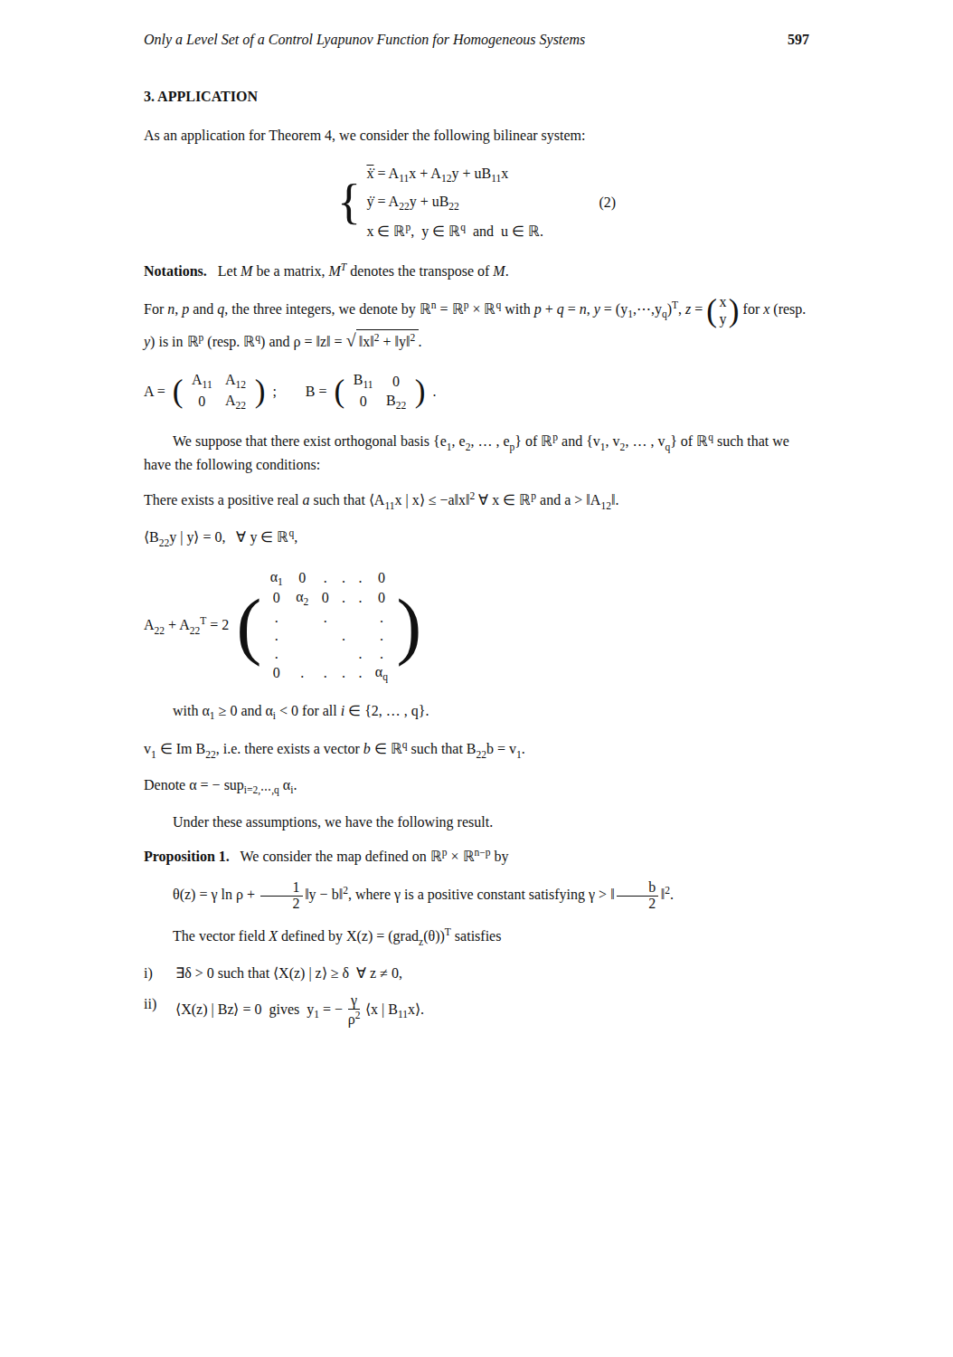Only a Level Set of a Control Lyapunov Function for Homogeneous Systems 597
3. APPLICATION
As an application for Theorem 4, we consider the following bilinear system:
{
ẋ̇ = A11x + A12y + uB11x
ẏ̇ = A22y + uB22
x ∈ ℝp, y ∈ ℝq and u ∈ ℝ.
(2)
Notations. Let M be a matrix, MT denotes the transpose of M.
For n, p and q, the three integers, we denote by ℝn = ℝp × ℝq with p + q = n, y = (y1,⋯,yq)T, z = (xy) for x (resp. y) is in ℝp (resp. ℝq) and ρ = ‖z‖ = √‖x‖2 + ‖y‖2.
A = (
| A 11 | A 12 |
| 0 | A 22 |
) ; B = (
| B 11 | 0 |
| 0 | B 22 |
) .
We suppose that there exist orthogonal basis {e1, e2, … , ep} of ℝp and {v1, v2, … , vq} of ℝq such that we have the following conditions:
There exists a positive real a such that ⟨A11x | x⟩ ≤ −a‖x‖2 ∀ x ∈ ℝp and a > ‖A12‖.
⟨B22y | y⟩ = 0, ∀ y ∈ ℝq,
A22 + A22T = 2 (
| α 1 | 0 | . | . | . | 0 |
| 0 | α 2 | 0 | . | . | 0 |
| . | | . | | | . |
| . | | | . | | . |
| . | | | | . | . |
| 0 | . | . | . | . | α q |
)
with α1 ≥ 0 and αi < 0 for all i ∈ {2, … , q}.
v1 ∈ Im B22, i.e. there exists a vector b ∈ ℝq such that B22b = v1.
Denote α = − supi=2,⋯,q αi.
Under these assumptions, we have the following result.
Proposition 1. We consider the map defined on ℝp × ℝn−p by
θ(z) = γ ln ρ + 12‖y − b‖2, where γ is a positive constant satisfying γ > ‖b 2‖2.
The vector field X defined by X(z) = (gradz(θ))T satisfies
i) ∃δ > 0 such that ⟨X(z) | z⟩ ≥ δ ∀ z ≠ 0,
ii) ⟨X(z) | Bz⟩ = 0 gives y1 = −γρ2⟨x | B11x⟩.